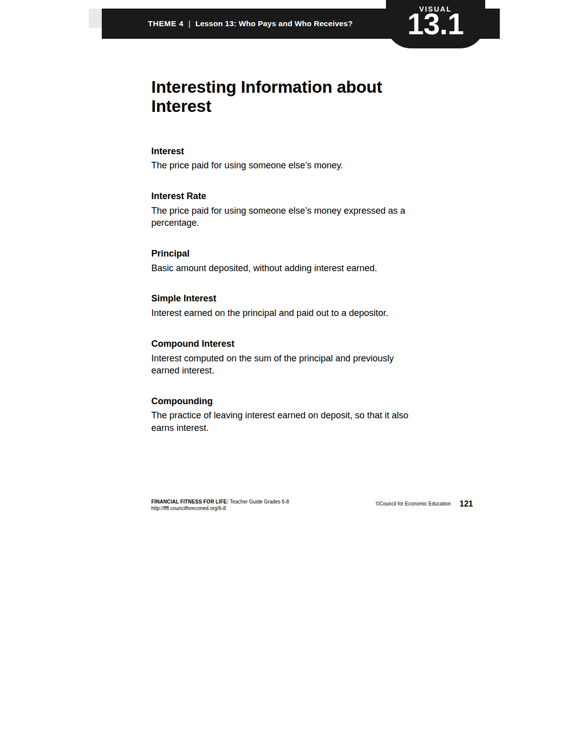THEME 4|Lesson 13: Who Pays and Who Receives?
VISUAL
13.1
Interesting Information about Interest
Interest
The price paid for using someone else’s money.
Interest Rate
The price paid for using someone else’s money expressed as a percentage.
Principal
Basic amount deposited, without adding interest earned.
Simple Interest
Interest earned on the principal and paid out to a depositor.
Compound Interest
Interest computed on the sum of the principal and previously earned interest.
Compounding
The practice of leaving interest earned on deposit, so that it also earns interest.
FINANCIAL FITNESS FOR LIFE: Teacher Guide Grades 6-8
http://fffl.councilforeconed.org/6-8
©Council for Economic Education 121